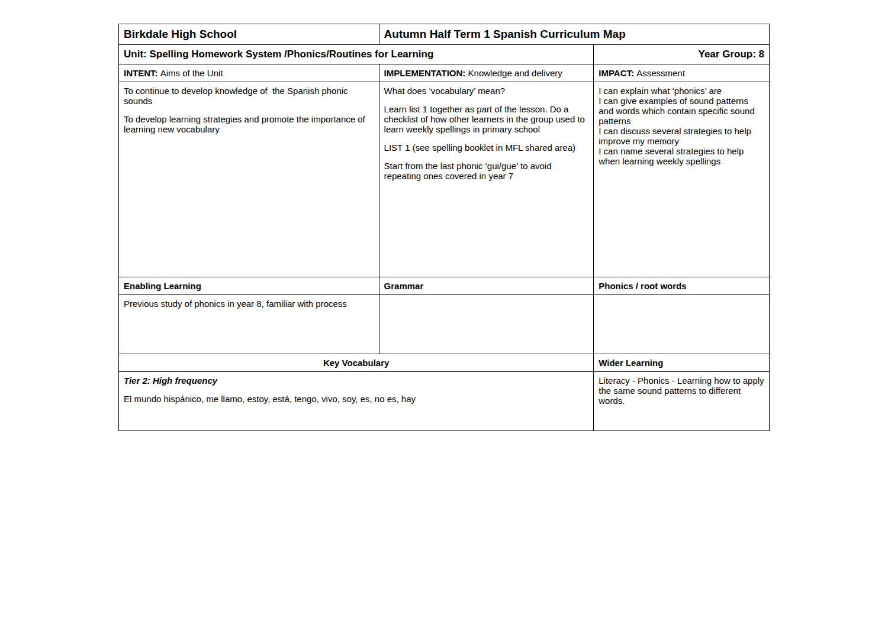| Birkdale High School | Autumn Half Term 1 Spanish Curriculum Map |
| Unit: Spelling Homework System /Phonics/Routines for Learning | Year Group: 8 |
| INTENT: Aims of the Unit | IMPLEMENTATION: Knowledge and delivery | IMPACT: Assessment |
| To continue to develop knowledge of the Spanish phonic sounds To develop learning strategies and promote the importance of learning new vocabulary | What does ‘vocabulary’ mean? Learn list 1 together as part of the lesson. Do a checklist of how other learners in the group used to learn weekly spellings in primary school LIST 1 (see spelling booklet in MFL shared area) Start from the last phonic ‘gui/gue’ to avoid repeating ones covered in year 7 | I can explain what ‘phonics’ are I can give examples of sound patterns and words which contain specific sound patterns I can discuss several strategies to help improve my memory I can name several strategies to help when learning weekly spellings |
| Enabling Learning | Grammar | Phonics / root words |
| Previous study of phonics in year 8, familiar with process | | |
| Key Vocabulary | Wider Learning |
| Tier 2: High frequency El mundo hispánico, me llamo, estoy, está, tengo, vivo, soy, es, no es, hay | Literacy - Phonics - Learning how to apply the same sound patterns to different words. |